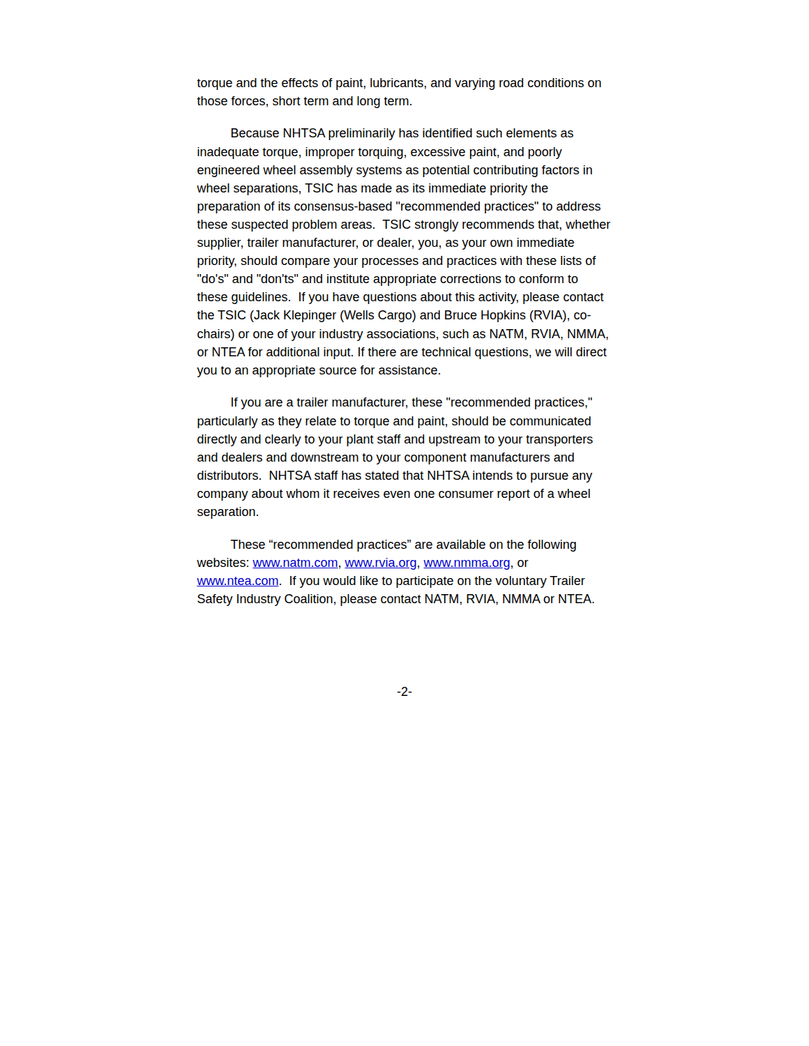torque and the effects of paint, lubricants, and varying road conditions on those forces, short term and long term.
Because NHTSA preliminarily has identified such elements as inadequate torque, improper torquing, excessive paint, and poorly engineered wheel assembly systems as potential contributing factors in wheel separations, TSIC has made as its immediate priority the preparation of its consensus-based "recommended practices" to address these suspected problem areas. TSIC strongly recommends that, whether supplier, trailer manufacturer, or dealer, you, as your own immediate priority, should compare your processes and practices with these lists of "do's" and "don'ts" and institute appropriate corrections to conform to these guidelines. If you have questions about this activity, please contact the TSIC (Jack Klepinger (Wells Cargo) and Bruce Hopkins (RVIA), co-chairs) or one of your industry associations, such as NATM, RVIA, NMMA, or NTEA for additional input. If there are technical questions, we will direct you to an appropriate source for assistance.
If you are a trailer manufacturer, these "recommended practices," particularly as they relate to torque and paint, should be communicated directly and clearly to your plant staff and upstream to your transporters and dealers and downstream to your component manufacturers and distributors. NHTSA staff has stated that NHTSA intends to pursue any company about whom it receives even one consumer report of a wheel separation.
These “recommended practices” are available on the following websites: www.natm.com, www.rvia.org, www.nmma.org, or www.ntea.com. If you would like to participate on the voluntary Trailer Safety Industry Coalition, please contact NATM, RVIA, NMMA or NTEA.
-2-